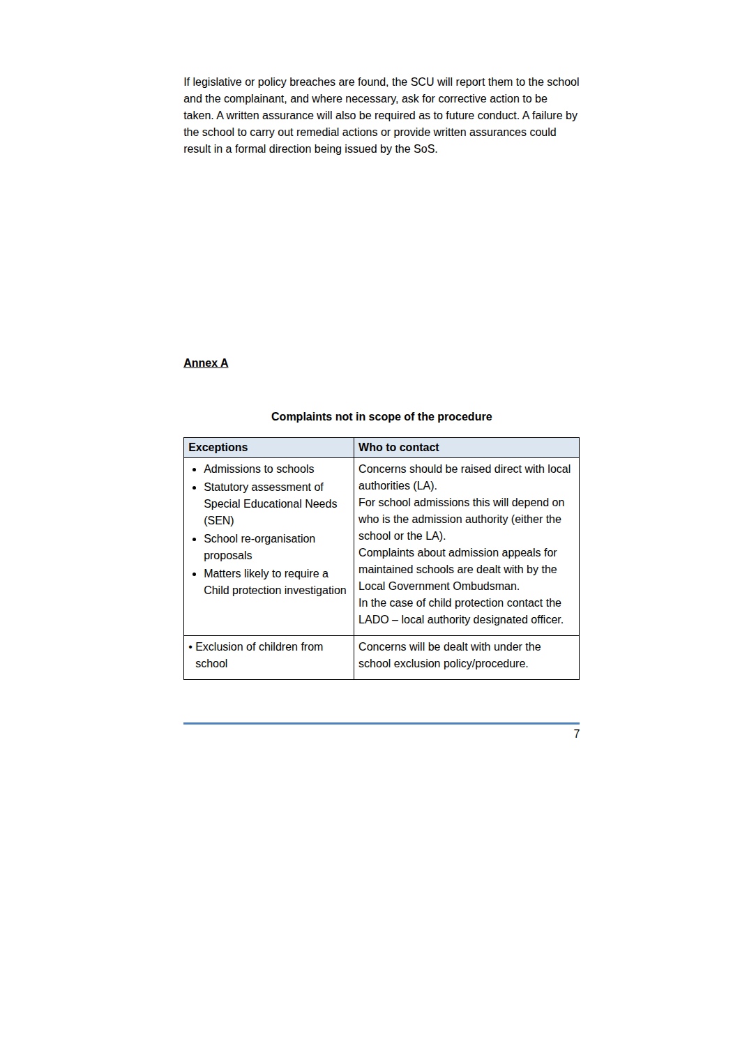If legislative or policy breaches are found, the SCU will report them to the school and the complainant, and where necessary, ask for corrective action to be taken. A written assurance will also be required as to future conduct. A failure by the school to carry out remedial actions or provide written assurances could result in a formal direction being issued by the SoS.
Annex A
Complaints not in scope of the procedure
| Exceptions | Who to contact |
| --- | --- |
| Admissions to schools Statutory assessment of Special Educational Needs (SEN) School re-organisation proposals Matters likely to require a Child protection investigation | Concerns should be raised direct with local authorities (LA). For school admissions this will depend on who is the admission authority (either the school or the LA). Complaints about admission appeals for maintained schools are dealt with by the Local Government Ombudsman. In the case of child protection contact the LADO – local authority designated officer. |
| • Exclusion of children from school | Concerns will be dealt with under the school exclusion policy/procedure. |
7